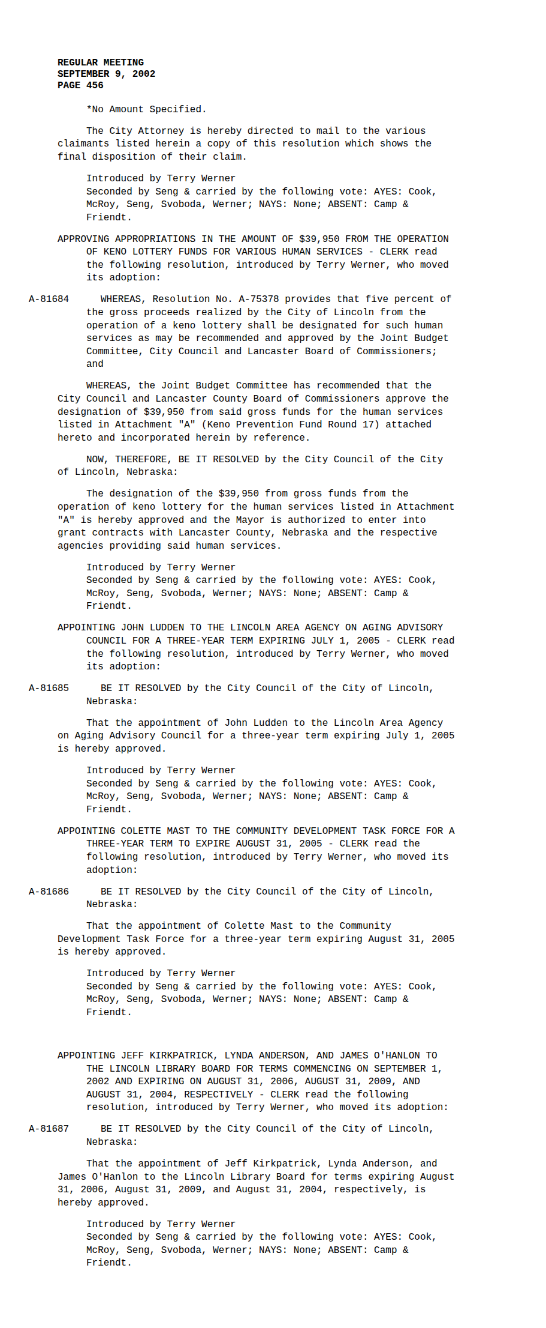REGULAR MEETING
SEPTEMBER 9, 2002
PAGE 456
*No Amount Specified.
The City Attorney is hereby directed to mail to the various claimants listed herein a copy of this resolution which shows the final disposition of their claim.
Introduced by Terry Werner
Seconded by Seng & carried by the following vote: AYES: Cook, McRoy, Seng, Svoboda, Werner; NAYS: None; ABSENT: Camp & Friendt.
APPROVING APPROPRIATIONS IN THE AMOUNT OF $39,950 FROM THE OPERATION OF KENO LOTTERY FUNDS FOR VARIOUS HUMAN SERVICES - CLERK read the following resolution, introduced by Terry Werner, who moved its adoption:
A-81684 WHEREAS, Resolution No. A-75378 provides that five percent of the gross proceeds realized by the City of Lincoln from the operation of a keno lottery shall be designated for such human services as may be recommended and approved by the Joint Budget Committee, City Council and Lancaster Board of Commissioners; and
WHEREAS, the Joint Budget Committee has recommended that the City Council and Lancaster County Board of Commissioners approve the designation of $39,950 from said gross funds for the human services listed in Attachment "A" (Keno Prevention Fund Round 17) attached hereto and incorporated herein by reference.
NOW, THEREFORE, BE IT RESOLVED by the City Council of the City of Lincoln, Nebraska:
The designation of the $39,950 from gross funds from the operation of keno lottery for the human services listed in Attachment "A" is hereby approved and the Mayor is authorized to enter into grant contracts with Lancaster County, Nebraska and the respective agencies providing said human services.
Introduced by Terry Werner
Seconded by Seng & carried by the following vote: AYES: Cook, McRoy, Seng, Svoboda, Werner; NAYS: None; ABSENT: Camp & Friendt.
APPOINTING JOHN LUDDEN TO THE LINCOLN AREA AGENCY ON AGING ADVISORY COUNCIL FOR A THREE-YEAR TERM EXPIRING JULY 1, 2005 - CLERK read the following resolution, introduced by Terry Werner, who moved its adoption:
A-81685 BE IT RESOLVED by the City Council of the City of Lincoln, Nebraska:
That the appointment of John Ludden to the Lincoln Area Agency on Aging Advisory Council for a three-year term expiring July 1, 2005 is hereby approved.
Introduced by Terry Werner
Seconded by Seng & carried by the following vote: AYES: Cook, McRoy, Seng, Svoboda, Werner; NAYS: None; ABSENT: Camp & Friendt.
APPOINTING COLETTE MAST TO THE COMMUNITY DEVELOPMENT TASK FORCE FOR A THREE-YEAR TERM TO EXPIRE AUGUST 31, 2005 - CLERK read the following resolution, introduced by Terry Werner, who moved its adoption:
A-81686 BE IT RESOLVED by the City Council of the City of Lincoln, Nebraska:
That the appointment of Colette Mast to the Community Development Task Force for a three-year term expiring August 31, 2005 is hereby approved.
Introduced by Terry Werner
Seconded by Seng & carried by the following vote: AYES: Cook, McRoy, Seng, Svoboda, Werner; NAYS: None; ABSENT: Camp & Friendt.
APPOINTING JEFF KIRKPATRICK, LYNDA ANDERSON, AND JAMES O'HANLON TO THE LINCOLN LIBRARY BOARD FOR TERMS COMMENCING ON SEPTEMBER 1, 2002 AND EXPIRING ON AUGUST 31, 2006, AUGUST 31, 2009, AND AUGUST 31, 2004, RESPECTIVELY - CLERK read the following resolution, introduced by Terry Werner, who moved its adoption:
A-81687 BE IT RESOLVED by the City Council of the City of Lincoln, Nebraska:
That the appointment of Jeff Kirkpatrick, Lynda Anderson, and James O'Hanlon to the Lincoln Library Board for terms expiring August 31, 2006, August 31, 2009, and August 31, 2004, respectively, is hereby approved.
Introduced by Terry Werner
Seconded by Seng & carried by the following vote: AYES: Cook, McRoy, Seng, Svoboda, Werner; NAYS: None; ABSENT: Camp & Friendt.